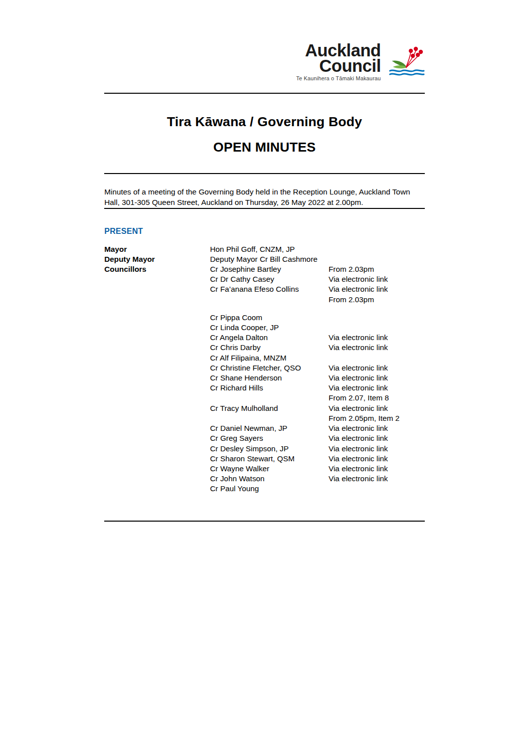Auckland
Council
Te Kaunihera o Tāmaki Makaurau
Tira Kāwana / Governing Body
OPEN MINUTES
Minutes of a meeting of the Governing Body held in the Reception Lounge, Auckland Town Hall, 301-305 Queen Street, Auckland on Thursday, 26 May 2022 at 2.00pm.
PRESENT
| Mayor | Hon Phil Goff, CNZM, JP | |
| Deputy Mayor | Deputy Mayor Cr Bill Cashmore | |
| Councillors | Cr Josephine Bartley | From 2.03pm |
| | Cr Dr Cathy Casey | Via electronic link |
| | Cr Fa’anana Efeso Collins | Via electronic link |
| | | From 2.03pm |
| | Cr Pippa Coom | |
| | Cr Linda Cooper, JP | |
| | Cr Angela Dalton | Via electronic link |
| | Cr Chris Darby | Via electronic link |
| | Cr Alf Filipaina, MNZM | |
| | Cr Christine Fletcher, QSO | Via electronic link |
| | Cr Shane Henderson | Via electronic link |
| | Cr Richard Hills | Via electronic link |
| | | From 2.07, Item 8 |
| | Cr Tracy Mulholland | Via electronic link |
| | | From 2.05pm, Item 2 |
| | Cr Daniel Newman, JP | Via electronic link |
| | Cr Greg Sayers | Via electronic link |
| | Cr Desley Simpson, JP | Via electronic link |
| | Cr Sharon Stewart, QSM | Via electronic link |
| | Cr Wayne Walker | Via electronic link |
| | Cr John Watson | Via electronic link |
| | Cr Paul Young | |